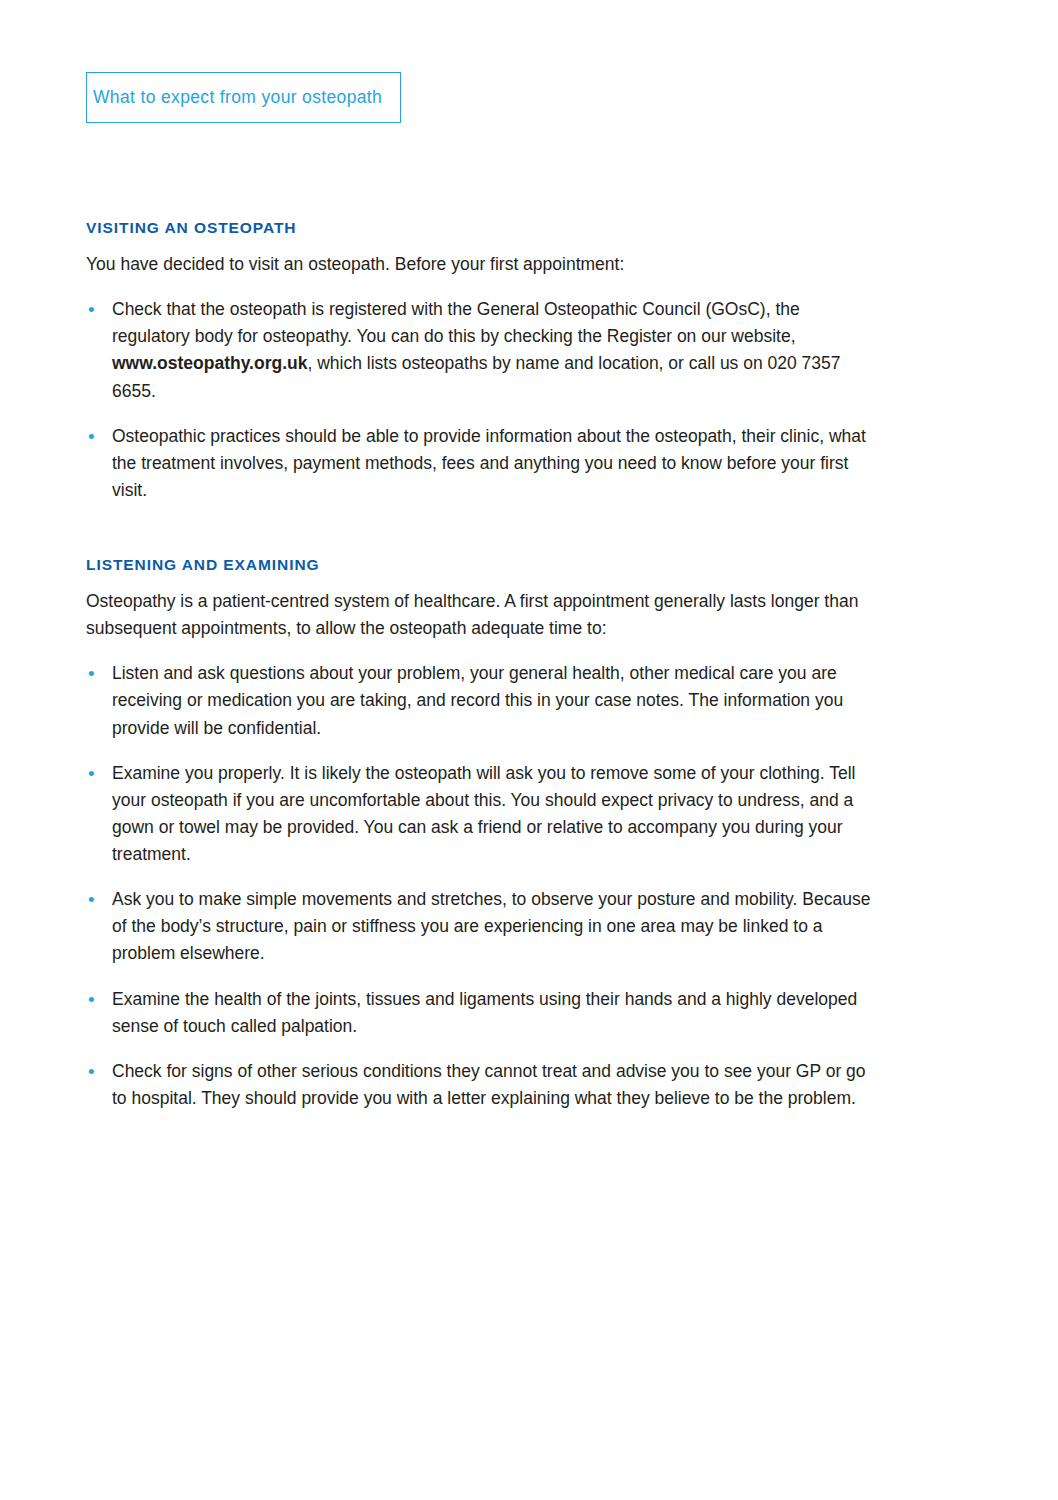What to expect from your osteopath
Visiting an osteopath
You have decided to visit an osteopath. Before your first appointment:
Check that the osteopath is registered with the General Osteopathic Council (GOsC), the regulatory body for osteopathy. You can do this by checking the Register on our website, www.osteopathy.org.uk, which lists osteopaths by name and location, or call us on 020 7357 6655.
Osteopathic practices should be able to provide information about the osteopath, their clinic, what the treatment involves, payment methods, fees and anything you need to know before your first visit.
Listening and examining
Osteopathy is a patient-centred system of healthcare. A first appointment generally lasts longer than subsequent appointments, to allow the osteopath adequate time to:
Listen and ask questions about your problem, your general health, other medical care you are receiving or medication you are taking, and record this in your case notes. The information you provide will be confidential.
Examine you properly. It is likely the osteopath will ask you to remove some of your clothing. Tell your osteopath if you are uncomfortable about this. You should expect privacy to undress, and a gown or towel may be provided. You can ask a friend or relative to accompany you during your treatment.
Ask you to make simple movements and stretches, to observe your posture and mobility. Because of the body’s structure, pain or stiffness you are experiencing in one area may be linked to a problem elsewhere.
Examine the health of the joints, tissues and ligaments using their hands and a highly developed sense of touch called palpation.
Check for signs of other serious conditions they cannot treat and advise you to see your GP or go to hospital. They should provide you with a letter explaining what they believe to be the problem.